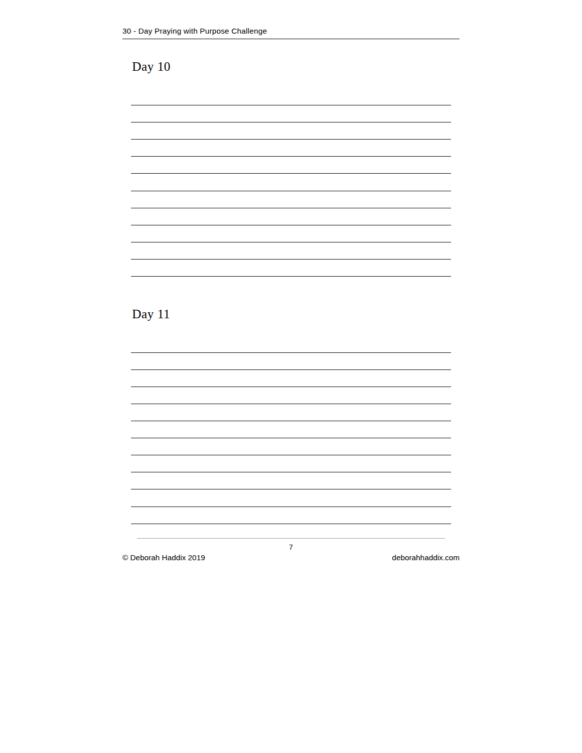30 - Day Praying with Purpose Challenge
Day 10
Day 11
7
© Deborah Haddix 2019 deborahhaddix.com